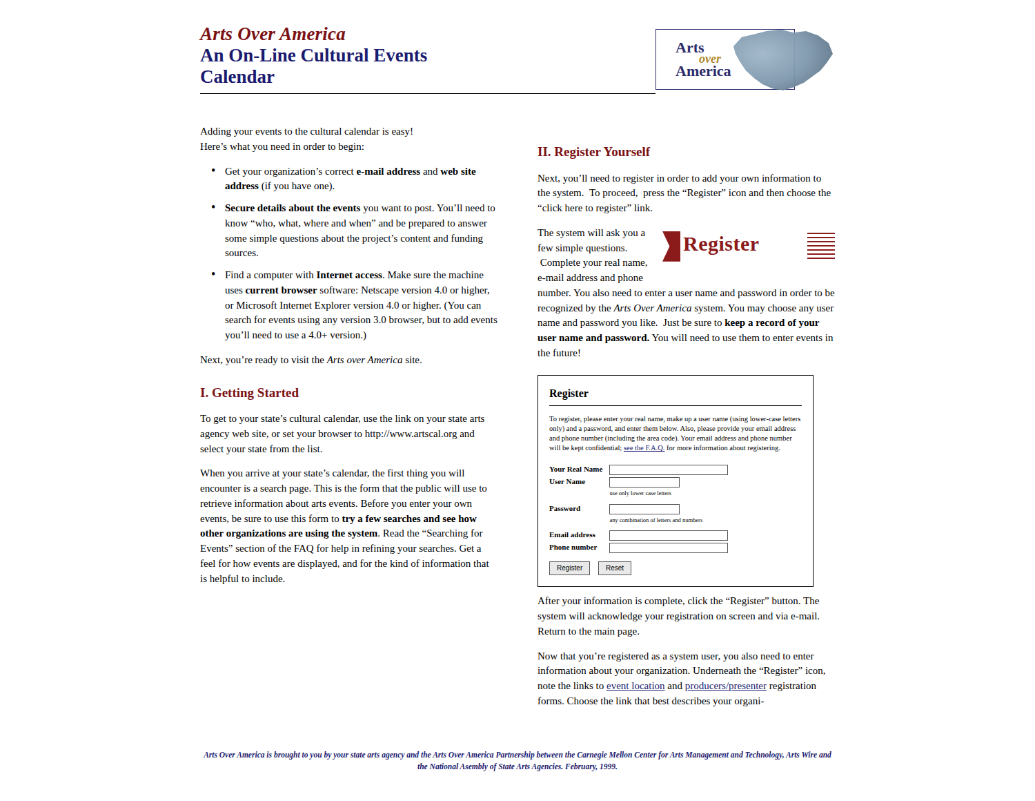Arts Over America
An On-Line Cultural Events
Calendar
Arts over America
Adding your events to the cultural calendar is easy!
Here’s what you need in order to begin:
Get your organization’s correct e-mail address and web site address (if you have one).
Secure details about the events you want to post. You’ll need to know “who, what, where and when” and be prepared to answer some simple questions about the project’s content and funding sources.
Find a computer with Internet access. Make sure the machine uses current browser software: Netscape version 4.0 or higher, or Microsoft Internet Explorer version 4.0 or higher. (You can search for events using any version 3.0 browser, but to add events you’ll need to use a 4.0+ version.)
Next, you’re ready to visit the Arts over America site.
I. Getting Started
To get to your state’s cultural calendar, use the link on your state arts agency web site, or set your browser to http://www.artscal.org and select your state from the list.
When you arrive at your state’s calendar, the first thing you will encounter is a search page. This is the form that the public will use to retrieve information about arts events. Before you enter your own events, be sure to use this form to try a few searches and see how other organizations are using the system. Read the “Searching for Events” section of the FAQ for help in refining your searches. Get a feel for how events are displayed, and for the kind of information that is helpful to include.
II. Register Yourself
Next, you’ll need to register in order to add your own information to the system. To proceed, press the “Register” icon and then choose the “click here to register” link.
Register
The system will ask you a few simple questions. Complete your real name, e-mail address and phone number. You also need to enter a user name and password in order to be recognized by the Arts Over America system. You may choose any user name and password you like. Just be sure to keep a record of your user name and password. You will need to use them to enter events in the future!
Register
To register, please enter your real name, make up a user name (using lower-case letters only) and a password, and enter them below. Also, please provide your email address and phone number (including the area code). Your email address and phone number will be kept confidential; see the F.A.Q. for more information about registering.
| Your Real Name | |
| User Name | |
| | use only lower case letters |
| Password | |
| | any combination of letters and numbers |
| Email address | |
| Phone number | |
Register Reset
After your information is complete, click the “Register” button. The system will acknowledge your registration on screen and via e-mail. Return to the main page.
Now that you’re registered as a system user, you also need to enter information about your organization. Underneath the “Register” icon, note the links to event location and producers/presenter registration forms. Choose the link that best describes your organi-
Arts Over America is brought to you by your state arts agency and the Arts Over America Partnership between the Carnegie Mellon Center for Arts Management and Technology, Arts Wire and
the National Asembly of State Arts Agencies. February, 1999.